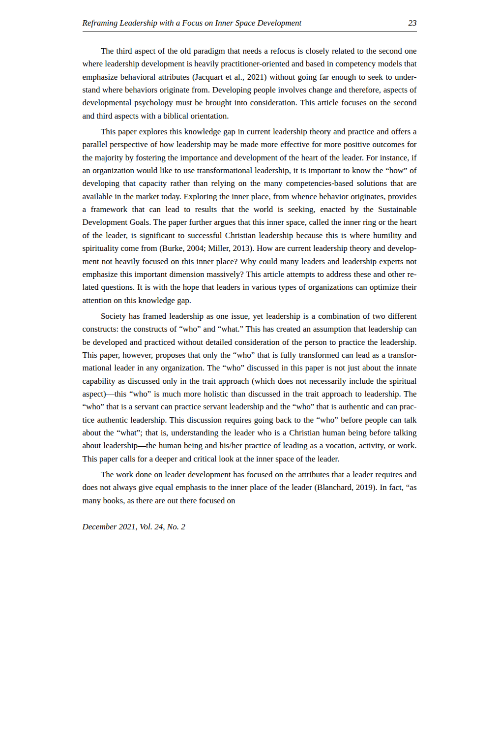Reframing Leadership with a Focus on Inner Space Development 23
The third aspect of the old paradigm that needs a refocus is closely related to the second one where leadership development is heavily practitioner-oriented and based in competency models that emphasize behavioral attributes (Jacquart et al., 2021) without going far enough to seek to understand where behaviors originate from. Developing people involves change and therefore, aspects of developmental psychology must be brought into consideration. This article focuses on the second and third aspects with a biblical orientation.
This paper explores this knowledge gap in current leadership theory and practice and offers a parallel perspective of how leadership may be made more effective for more positive outcomes for the majority by fostering the importance and development of the heart of the leader. For instance, if an organization would like to use transformational leadership, it is important to know the “how” of developing that capacity rather than relying on the many competencies-based solutions that are available in the market today. Exploring the inner place, from whence behavior originates, provides a framework that can lead to results that the world is seeking, enacted by the Sustainable Development Goals. The paper further argues that this inner space, called the inner ring or the heart of the leader, is significant to successful Christian leadership because this is where humility and spirituality come from (Burke, 2004; Miller, 2013). How are current leadership theory and development not heavily focused on this inner place? Why could many leaders and leadership experts not emphasize this important dimension massively? This article attempts to address these and other related questions. It is with the hope that leaders in various types of organizations can optimize their attention on this knowledge gap.
Society has framed leadership as one issue, yet leadership is a combination of two different constructs: the constructs of “who” and “what.” This has created an assumption that leadership can be developed and practiced without detailed consideration of the person to practice the leadership. This paper, however, proposes that only the “who” that is fully transformed can lead as a transformational leader in any organization. The “who” discussed in this paper is not just about the innate capability as discussed only in the trait approach (which does not necessarily include the spiritual aspect)—this “who” is much more holistic than discussed in the trait approach to leadership. The “who” that is a servant can practice servant leadership and the “who” that is authentic and can practice authentic leadership. This discussion requires going back to the “who” before people can talk about the “what”; that is, understanding the leader who is a Christian human being before talking about leadership—the human being and his/her practice of leading as a vocation, activity, or work. This paper calls for a deeper and critical look at the inner space of the leader.
The work done on leader development has focused on the attributes that a leader requires and does not always give equal emphasis to the inner place of the leader (Blanchard, 2019). In fact, “as many books, as there are out there focused on
December 2021, Vol. 24, No. 2